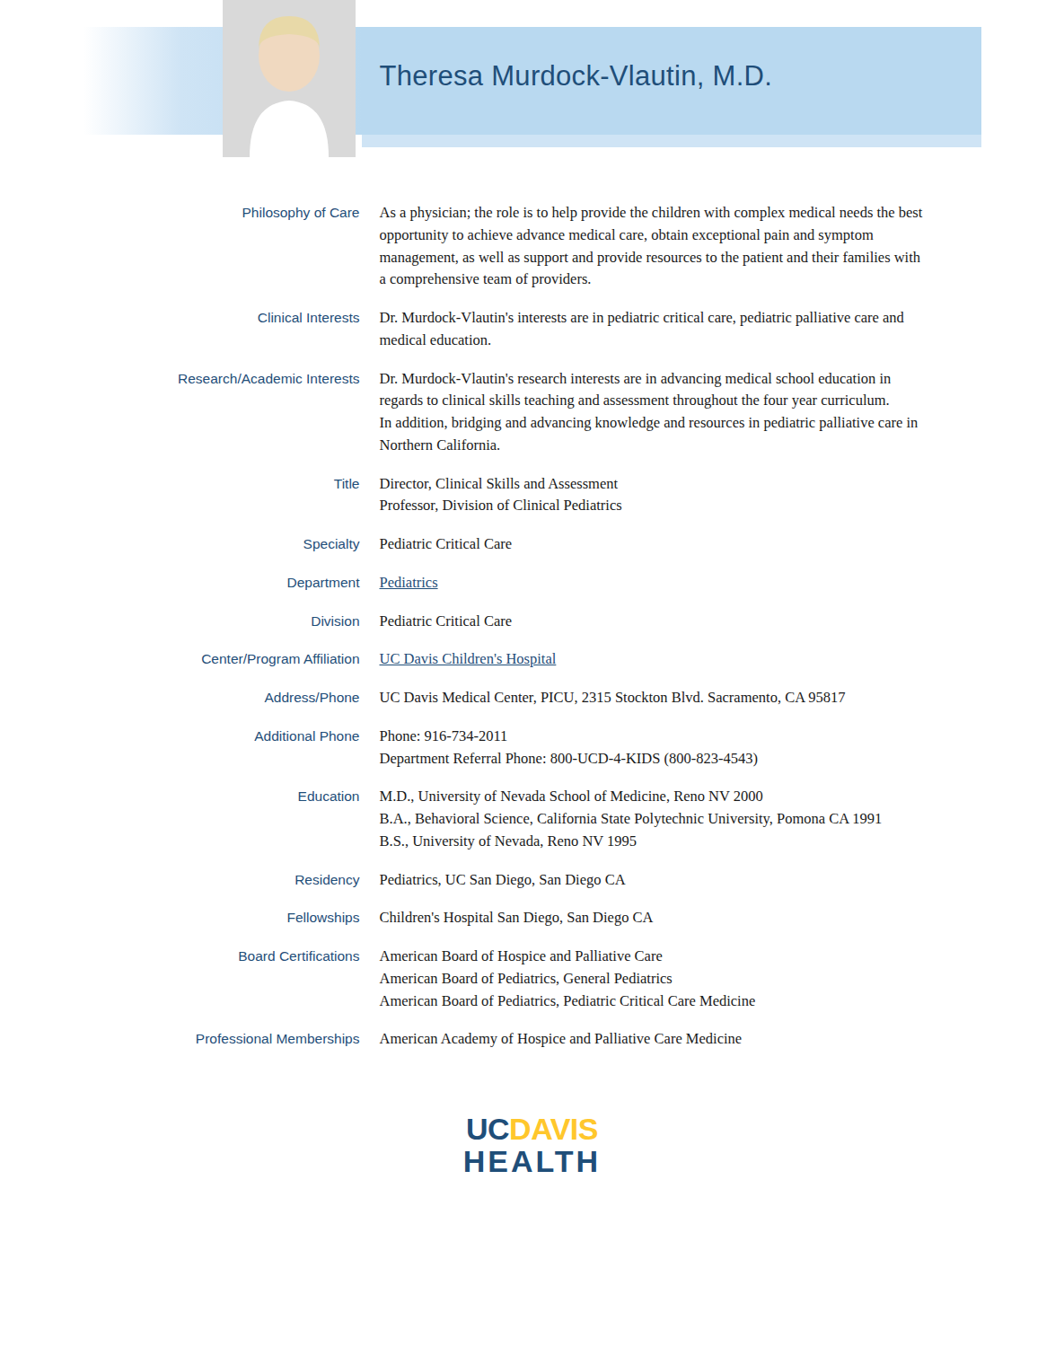Theresa Murdock-Vlautin, M.D.
Philosophy of Care
As a physician; the role is to help provide the children with complex medical needs the best opportunity to achieve advance medical care, obtain exceptional pain and symptom management, as well as support and provide resources to the patient and their families with a comprehensive team of providers.
Clinical Interests
Dr. Murdock-Vlautin's interests are in pediatric critical care, pediatric palliative care and medical education.
Research/Academic Interests
Dr. Murdock-Vlautin's research interests are in advancing medical school education in regards to clinical skills teaching and assessment throughout the four year curriculum.
In addition, bridging and advancing knowledge and resources in pediatric palliative care in Northern California.
Title
Director, Clinical Skills and Assessment
Professor, Division of Clinical Pediatrics
Specialty
Pediatric Critical Care
Department
Pediatrics
Division
Pediatric Critical Care
Center/Program Affiliation
UC Davis Children's Hospital
Address/Phone
UC Davis Medical Center, PICU, 2315 Stockton Blvd. Sacramento, CA 95817
Additional Phone
Phone: 916-734-2011
Department Referral Phone: 800-UCD-4-KIDS (800-823-4543)
Education
M.D., University of Nevada School of Medicine, Reno NV 2000
B.A., Behavioral Science, California State Polytechnic University, Pomona CA 1991
B.S., University of Nevada, Reno NV 1995
Residency
Pediatrics, UC San Diego, San Diego CA
Fellowships
Children's Hospital San Diego, San Diego CA
Board Certifications
American Board of Hospice and Palliative Care
American Board of Pediatrics, General Pediatrics
American Board of Pediatrics, Pediatric Critical Care Medicine
Professional Memberships
American Academy of Hospice and Palliative Care Medicine
UC DAVIS
HEALTH